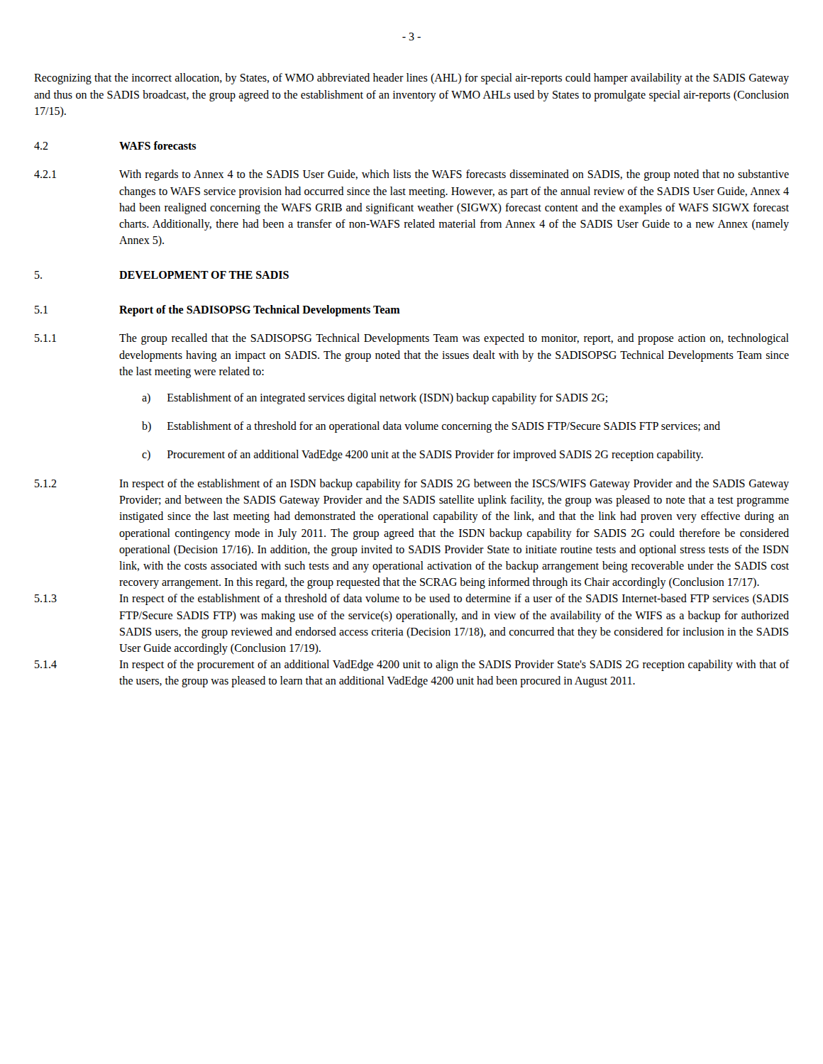- 3 -
Recognizing that the incorrect allocation, by States, of WMO abbreviated header lines (AHL) for special air-reports could hamper availability at the SADIS Gateway and thus on the SADIS broadcast, the group agreed to the establishment of an inventory of WMO AHLs used by States to promulgate special air-reports (Conclusion 17/15).
4.2
WAFS forecasts
4.2.1
With regards to Annex 4 to the SADIS User Guide, which lists the WAFS forecasts disseminated on SADIS, the group noted that no substantive changes to WAFS service provision had occurred since the last meeting. However, as part of the annual review of the SADIS User Guide, Annex 4 had been realigned concerning the WAFS GRIB and significant weather (SIGWX) forecast content and the examples of WAFS SIGWX forecast charts. Additionally, there had been a transfer of non-WAFS related material from Annex 4 of the SADIS User Guide to a new Annex (namely Annex 5).
5.
DEVELOPMENT OF THE SADIS
5.1
Report of the SADISOPSG Technical Developments Team
5.1.1
The group recalled that the SADISOPSG Technical Developments Team was expected to monitor, report, and propose action on, technological developments having an impact on SADIS. The group noted that the issues dealt with by the SADISOPSG Technical Developments Team since the last meeting were related to:
a) Establishment of an integrated services digital network (ISDN) backup capability for SADIS 2G;
b) Establishment of a threshold for an operational data volume concerning the SADIS FTP/Secure SADIS FTP services; and
c) Procurement of an additional VadEdge 4200 unit at the SADIS Provider for improved SADIS 2G reception capability.
5.1.2
In respect of the establishment of an ISDN backup capability for SADIS 2G between the ISCS/WIFS Gateway Provider and the SADIS Gateway Provider; and between the SADIS Gateway Provider and the SADIS satellite uplink facility, the group was pleased to note that a test programme instigated since the last meeting had demonstrated the operational capability of the link, and that the link had proven very effective during an operational contingency mode in July 2011. The group agreed that the ISDN backup capability for SADIS 2G could therefore be considered operational (Decision 17/16). In addition, the group invited to SADIS Provider State to initiate routine tests and optional stress tests of the ISDN link, with the costs associated with such tests and any operational activation of the backup arrangement being recoverable under the SADIS cost recovery arrangement. In this regard, the group requested that the SCRAG being informed through its Chair accordingly (Conclusion 17/17).
5.1.3
In respect of the establishment of a threshold of data volume to be used to determine if a user of the SADIS Internet-based FTP services (SADIS FTP/Secure SADIS FTP) was making use of the service(s) operationally, and in view of the availability of the WIFS as a backup for authorized SADIS users, the group reviewed and endorsed access criteria (Decision 17/18), and concurred that they be considered for inclusion in the SADIS User Guide accordingly (Conclusion 17/19).
5.1.4
In respect of the procurement of an additional VadEdge 4200 unit to align the SADIS Provider State's SADIS 2G reception capability with that of the users, the group was pleased to learn that an additional VadEdge 4200 unit had been procured in August 2011.